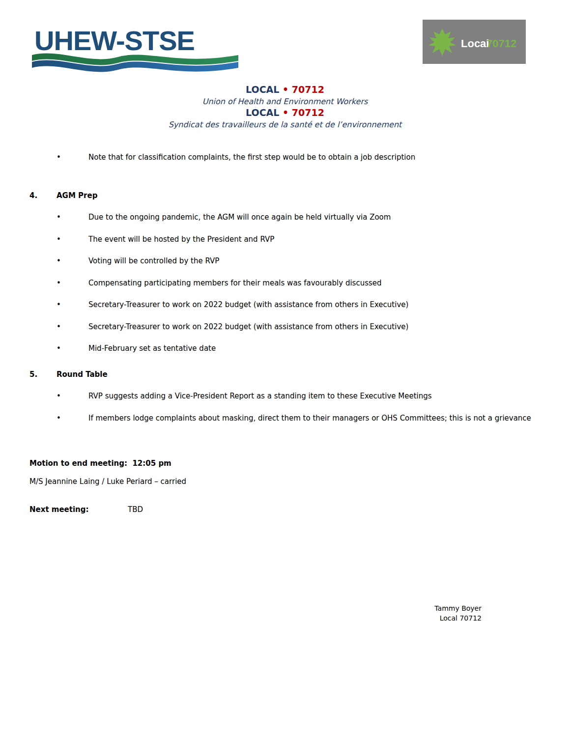UHEW-STSE
Local 70712
LOCAL • 70712
Union of Health and Environment Workers
LOCAL • 70712
Syndicat des travailleurs de la santé et de l’environnement
Note that for classification complaints, the first step would be to obtain a job description
4. AGM Prep
Due to the ongoing pandemic, the AGM will once again be held virtually via Zoom
The event will be hosted by the President and RVP
Voting will be controlled by the RVP
Compensating participating members for their meals was favourably discussed
Secretary-Treasurer to work on 2022 budget (with assistance from others in Executive)
Secretary-Treasurer to work on 2022 budget (with assistance from others in Executive)
Mid-February set as tentative date
5. Round Table
RVP suggests adding a Vice-President Report as a standing item to these Executive Meetings
If members lodge complaints about masking, direct them to their managers or OHS Committees; this is not a grievance
Motion to end meeting: 12:05 pm
M/S Jeannine Laing / Luke Periard – carried
Next meeting: TBD
Tammy Boyer
Local 70712